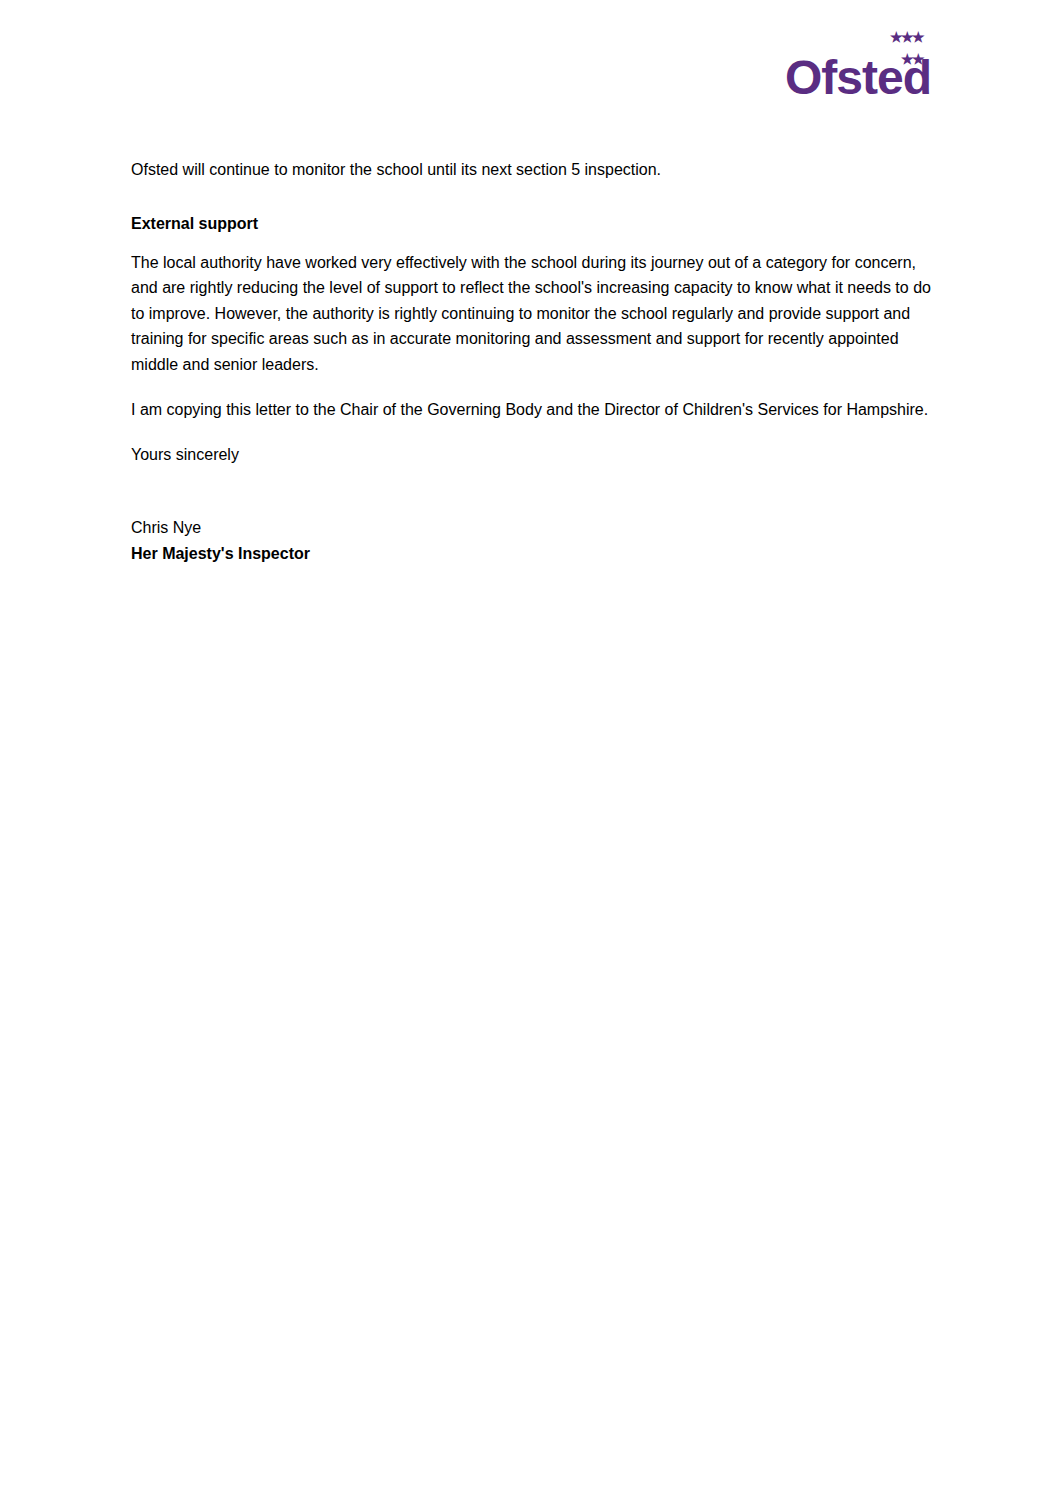★★★
★★Ofsted
Ofsted will continue to monitor the school until its next section 5 inspection.
External support
The local authority have worked very effectively with the school during its journey out of a category for concern, and are rightly reducing the level of support to reflect the school's increasing capacity to know what it needs to do to improve. However, the authority is rightly continuing to monitor the school regularly and provide support and training for specific areas such as in accurate monitoring and assessment and support for recently appointed middle and senior leaders.
I am copying this letter to the Chair of the Governing Body and the Director of Children's Services for Hampshire.
Yours sincerely
Chris Nye
Her Majesty's Inspector